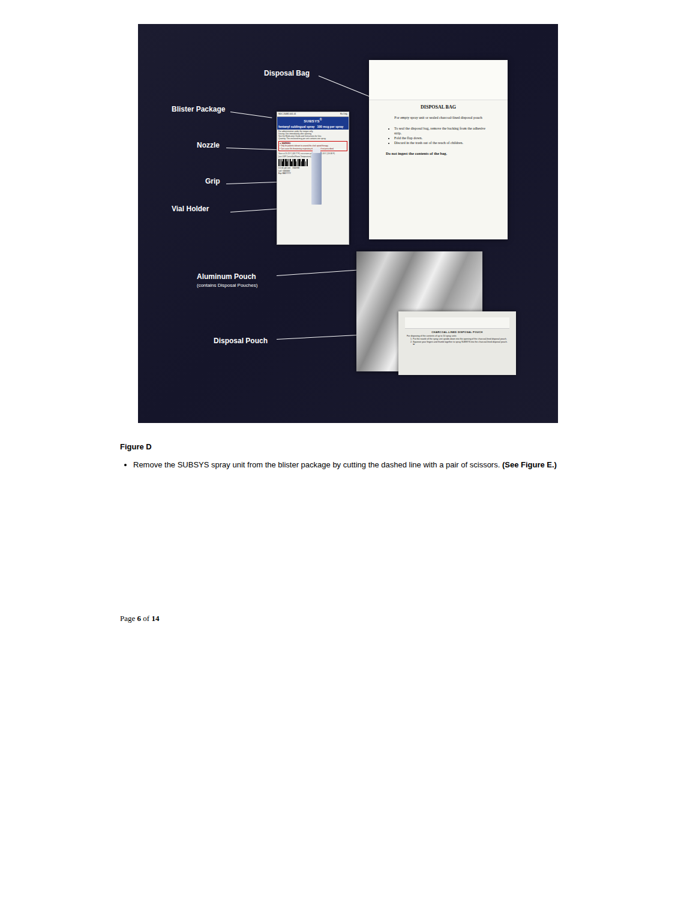Disposal Bag
Blister Package
Nozzle
Grip
Vial Holder
Aluminum Pouch(contains Disposal Pouches)
Disposal Pouch
NDC 20482-001-01 Rx Only
SUBSYS®
fentanyl sublingual spray 100 mcg per spray
For administration under the tongue only.
Dosing: Use immediately after opening.
See the Medication Guide and Instructions for Use.
Quantity: The enclosed mcg per unit contains one spray.
⚠ WARNING
• Only for patients tolerant to around-the-clock opioid therapy.
• Can cause life-threatening respiratory depression if not prescribed.
Store at 20-25°C (68-77°F); excursions permitted to 15-30°C (59-86°F)
[see USP Controlled Room Temperature].
0.1 mL per unit 1500708
Lot#: 0000000
Exp: MM/YYYY
DISPOSAL BAG
For empty spray unit or sealed charcoal-lined disposal pouch
To seal the disposal bag, remove the backing from the adhesive strip.
Fold the flap down.
Discard in the trash out of the reach of children.
Do not ingest the contents of the bag.
CHARCOAL-LINED DISPOSAL POUCH
For disposing of the contents of up to 10 spray units
Put the nozzle of the spray unit upside-down into the opening of the charcoal-lined disposal pouch.
Squeeze your fingers and thumb together to spray SUBSYS into the charcoal-lined disposal pouch. ➥
Figure D
Remove the SUBSYS spray unit from the blister package by cutting the dashed line with a pair of scissors. (See Figure E.)
Page 6 of 14